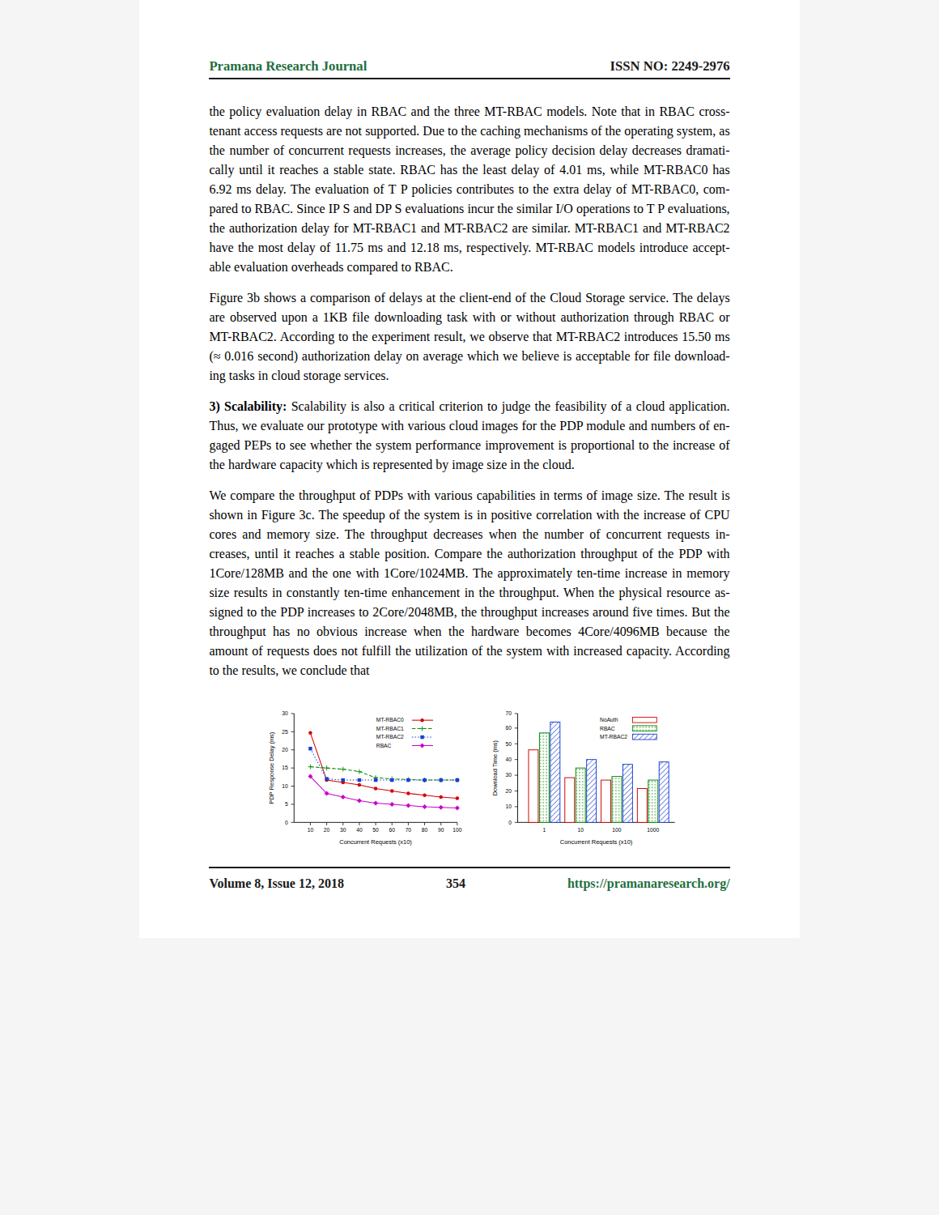Pramana Research Journal ISSN NO: 2249-2976
the policy evaluation delay in RBAC and the three MT-RBAC models. Note that in RBAC cross-tenant access requests are not supported. Due to the caching mechanisms of the operating system, as the number of concurrent requests increases, the average policy decision delay decreases dramatically until it reaches a stable state. RBAC has the least delay of 4.01 ms, while MT-RBAC0 has 6.92 ms delay. The evaluation of T P policies contributes to the extra delay of MT-RBAC0, compared to RBAC. Since IP S and DP S evaluations incur the similar I/O operations to T P evaluations, the authorization delay for MT-RBAC1 and MT-RBAC2 are similar. MT-RBAC1 and MT-RBAC2 have the most delay of 11.75 ms and 12.18 ms, respectively. MT-RBAC models introduce acceptable evaluation overheads compared to RBAC.
Figure 3b shows a comparison of delays at the client-end of the Cloud Storage service. The delays are observed upon a 1KB file downloading task with or without authorization through RBAC or MT-RBAC2. According to the experiment result, we observe that MT-RBAC2 introduces 15.50 ms (≈ 0.016 second) authorization delay on average which we believe is acceptable for file downloading tasks in cloud storage services.
3) Scalability: Scalability is also a critical criterion to judge the feasibility of a cloud application. Thus, we evaluate our prototype with various cloud images for the PDP module and numbers of engaged PEPs to see whether the system performance improvement is proportional to the increase of the hardware capacity which is represented by image size in the cloud.
We compare the throughput of PDPs with various capabilities in terms of image size. The result is shown in Figure 3c. The speedup of the system is in positive correlation with the increase of CPU cores and memory size. The throughput decreases when the number of concurrent requests increases, until it reaches a stable position. Compare the authorization throughput of the PDP with 1Core/128MB and the one with 1Core/1024MB. The approximately ten-time increase in memory size results in constantly ten-time enhancement in the throughput. When the physical resource assigned to the PDP increases to 2Core/2048MB, the throughput increases around five times. But the throughput has no obvious increase when the hardware becomes 4Core/4096MB because the amount of requests does not fulfill the utilization of the system with increased capacity. According to the results, we conclude that
0 5 10 15 20 25 30 10 20 30 40 50 60 70 80 90 100 Concurrent Requests (x10) PDP Response Delay (ms) MT-RBAC0 MT-RBAC1 MT-RBAC2 RBAC 0 10 20 30 40 50 60 70 Concurrent Requests (x10) Download Time (ms) 1 10 100 1000 NoAuth RBAC MT-RBAC2
Volume 8, Issue 12, 2018 354 https://pramanaresearch.org/